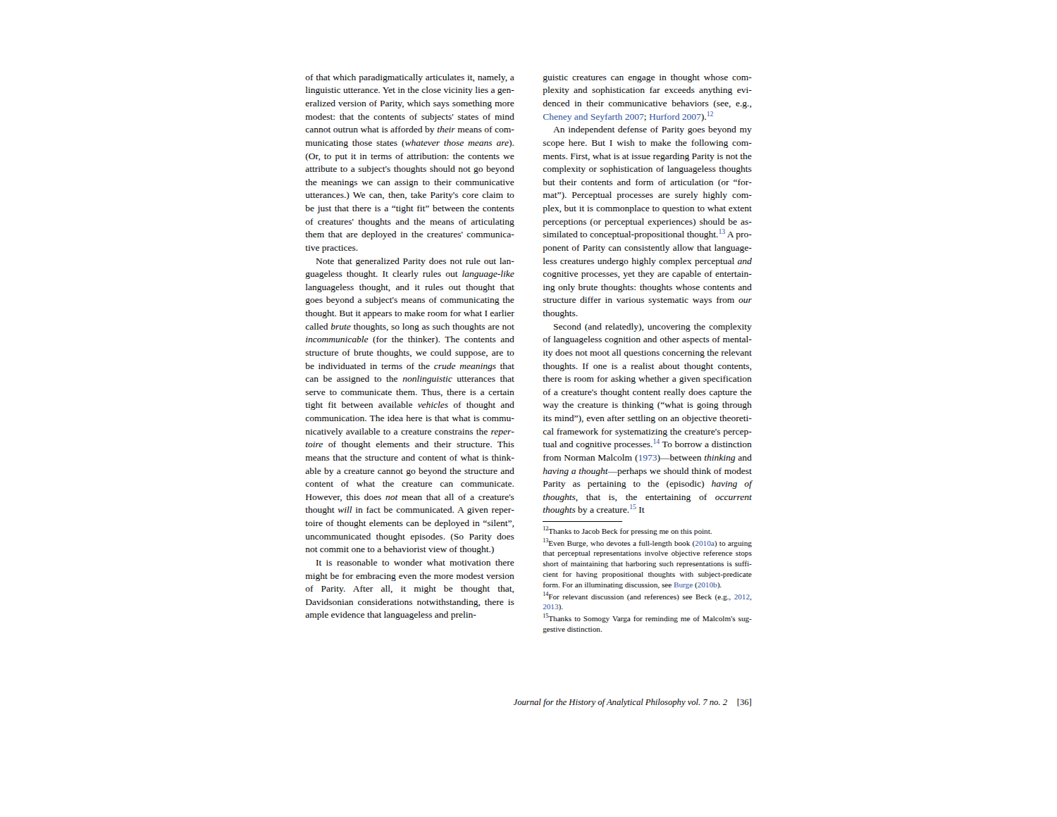of that which paradigmatically articulates it, namely, a linguistic utterance. Yet in the close vicinity lies a generalized version of Parity, which says something more modest: that the contents of subjects' states of mind cannot outrun what is afforded by their means of communicating those states (whatever those means are). (Or, to put it in terms of attribution: the contents we attribute to a subject's thoughts should not go beyond the meanings we can assign to their communicative utterances.) We can, then, take Parity's core claim to be just that there is a “tight fit” between the contents of creatures' thoughts and the means of articulating them that are deployed in the creatures' communicative practices.
Note that generalized Parity does not rule out languageless thought. It clearly rules out language-like languageless thought, and it rules out thought that goes beyond a subject's means of communicating the thought. But it appears to make room for what I earlier called brute thoughts, so long as such thoughts are not incommunicable (for the thinker). The contents and structure of brute thoughts, we could suppose, are to be individuated in terms of the crude meanings that can be assigned to the nonlinguistic utterances that serve to communicate them. Thus, there is a certain tight fit between available vehicles of thought and communication. The idea here is that what is communicatively available to a creature constrains the repertoire of thought elements and their structure. This means that the structure and content of what is thinkable by a creature cannot go beyond the structure and content of what the creature can communicate. However, this does not mean that all of a creature's thought will in fact be communicated. A given repertoire of thought elements can be deployed in “silent”, uncommunicated thought episodes. (So Parity does not commit one to a behaviorist view of thought.)
It is reasonable to wonder what motivation there might be for embracing even the more modest version of Parity. After all, it might be thought that, Davidsonian considerations notwithstanding, there is ample evidence that languageless and prelin-
guistic creatures can engage in thought whose complexity and sophistication far exceeds anything evidenced in their communicative behaviors (see, e.g., Cheney and Seyfarth 2007; Hurford 2007).12
An independent defense of Parity goes beyond my scope here. But I wish to make the following comments. First, what is at issue regarding Parity is not the complexity or sophistication of languageless thoughts but their contents and form of articulation (or “format”). Perceptual processes are surely highly complex, but it is commonplace to question to what extent perceptions (or perceptual experiences) should be assimilated to conceptual-propositional thought.13 A proponent of Parity can consistently allow that languageless creatures undergo highly complex perceptual and cognitive processes, yet they are capable of entertaining only brute thoughts: thoughts whose contents and structure differ in various systematic ways from our thoughts.
Second (and relatedly), uncovering the complexity of languageless cognition and other aspects of mentality does not moot all questions concerning the relevant thoughts. If one is a realist about thought contents, there is room for asking whether a given specification of a creature's thought content really does capture the way the creature is thinking (“what is going through its mind”), even after settling on an objective theoretical framework for systematizing the creature's perceptual and cognitive processes.14 To borrow a distinction from Norman Malcolm (1973)—between thinking and having a thought—perhaps we should think of modest Parity as pertaining to the (episodic) having of thoughts, that is, the entertaining of occurrent thoughts by a creature.15 It
12Thanks to Jacob Beck for pressing me on this point.
13Even Burge, who devotes a full-length book (2010a) to arguing that perceptual representations involve objective reference stops short of maintaining that harboring such representations is sufficient for having propositional thoughts with subject-predicate form. For an illuminating discussion, see Burge (2010b).
14For relevant discussion (and references) see Beck (e.g., 2012, 2013).
15Thanks to Somogy Varga for reminding me of Malcolm's suggestive distinction.
Journal for the History of Analytical Philosophy vol. 7 no. 2[36]